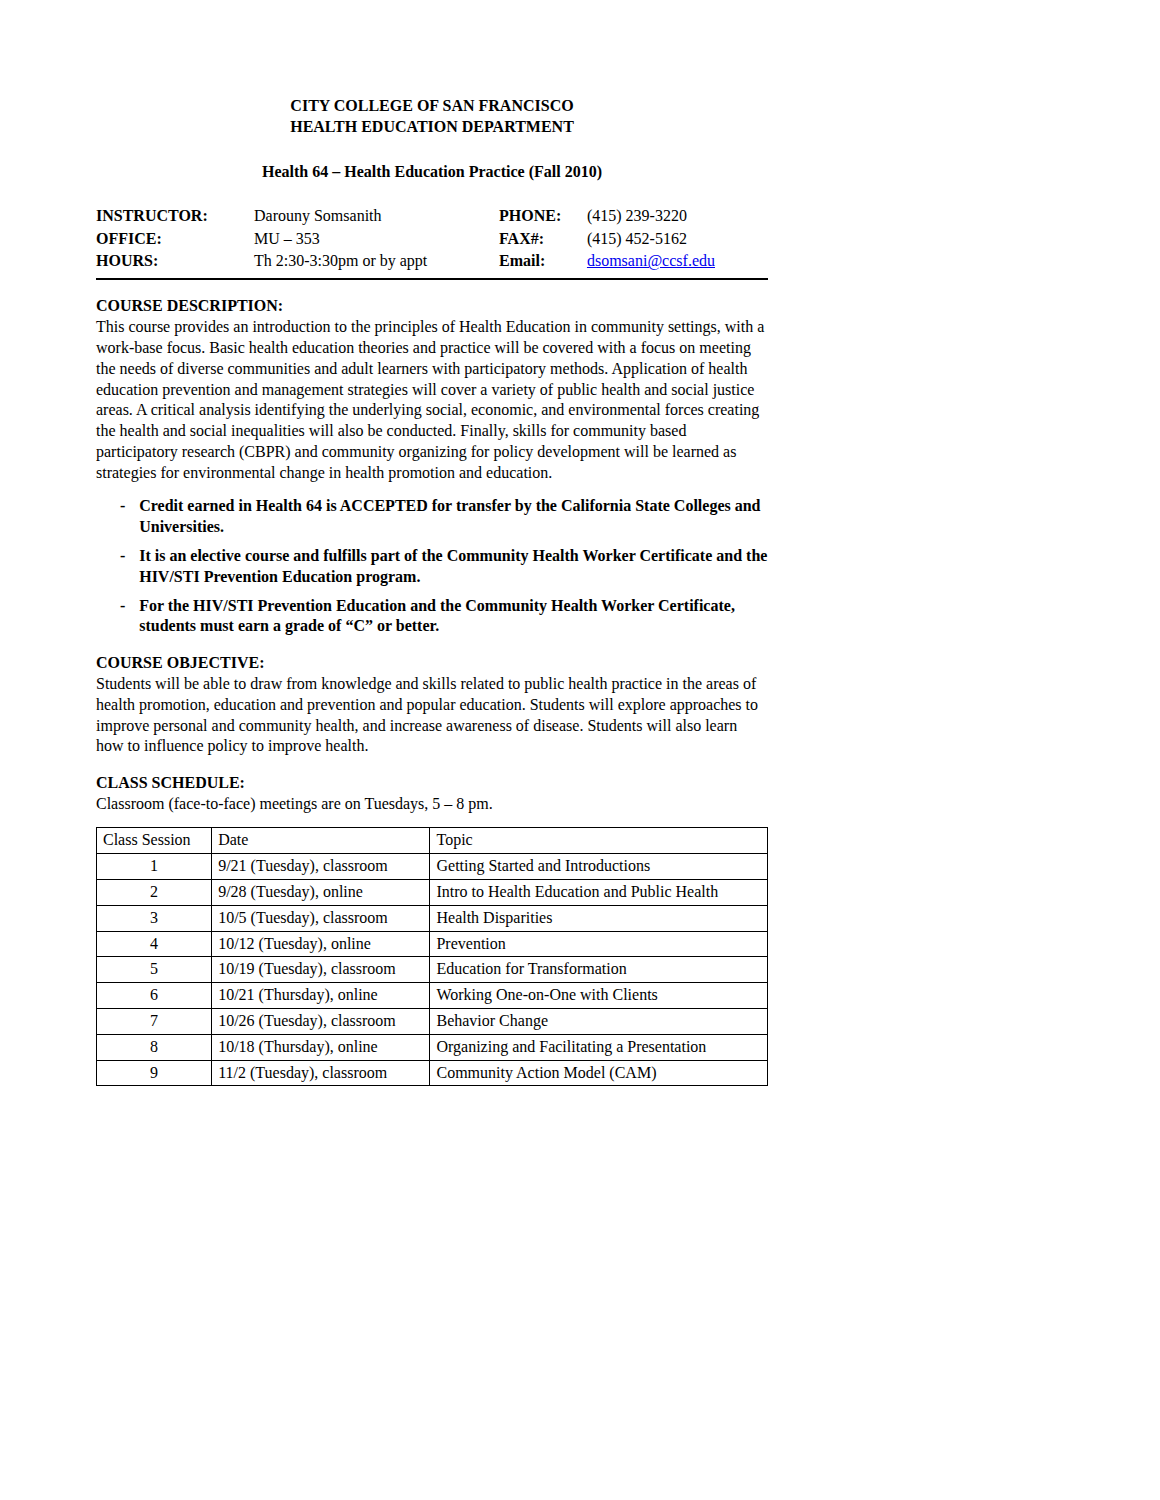CITY COLLEGE OF SAN FRANCISCO
HEALTH EDUCATION DEPARTMENT
Health 64 – Health Education Practice (Fall 2010)
| INSTRUCTOR: | Darouny Somsanith | PHONE: | (415) 239-3220 |
| OFFICE: | MU – 353 | FAX#: | (415) 452-5162 |
| HOURS: | Th 2:30-3:30pm or by appt | Email: | dsomsani@ccsf.edu |
COURSE DESCRIPTION:
This course provides an introduction to the principles of Health Education in community settings, with a work-base focus. Basic health education theories and practice will be covered with a focus on meeting the needs of diverse communities and adult learners with participatory methods. Application of health education prevention and management strategies will cover a variety of public health and social justice areas. A critical analysis identifying the underlying social, economic, and environmental forces creating the health and social inequalities will also be conducted. Finally, skills for community based participatory research (CBPR) and community organizing for policy development will be learned as strategies for environmental change in health promotion and education.
Credit earned in Health 64 is ACCEPTED for transfer by the California State Colleges and Universities.
It is an elective course and fulfills part of the Community Health Worker Certificate and the HIV/STI Prevention Education program.
For the HIV/STI Prevention Education and the Community Health Worker Certificate, students must earn a grade of “C” or better.
COURSE OBJECTIVE:
Students will be able to draw from knowledge and skills related to public health practice in the areas of health promotion, education and prevention and popular education. Students will explore approaches to improve personal and community health, and increase awareness of disease. Students will also learn how to influence policy to improve health.
CLASS SCHEDULE:
Classroom (face-to-face) meetings are on Tuesdays, 5 – 8 pm.
| Class Session | Date | Topic |
| --- | --- | --- |
| 1 | 9/21 (Tuesday), classroom | Getting Started and Introductions |
| 2 | 9/28 (Tuesday), online | Intro to Health Education and Public Health |
| 3 | 10/5 (Tuesday), classroom | Health Disparities |
| 4 | 10/12 (Tuesday), online | Prevention |
| 5 | 10/19 (Tuesday), classroom | Education for Transformation |
| 6 | 10/21 (Thursday), online | Working One-on-One with Clients |
| 7 | 10/26 (Tuesday), classroom | Behavior Change |
| 8 | 10/18 (Thursday), online | Organizing and Facilitating a Presentation |
| 9 | 11/2 (Tuesday), classroom | Community Action Model (CAM) |